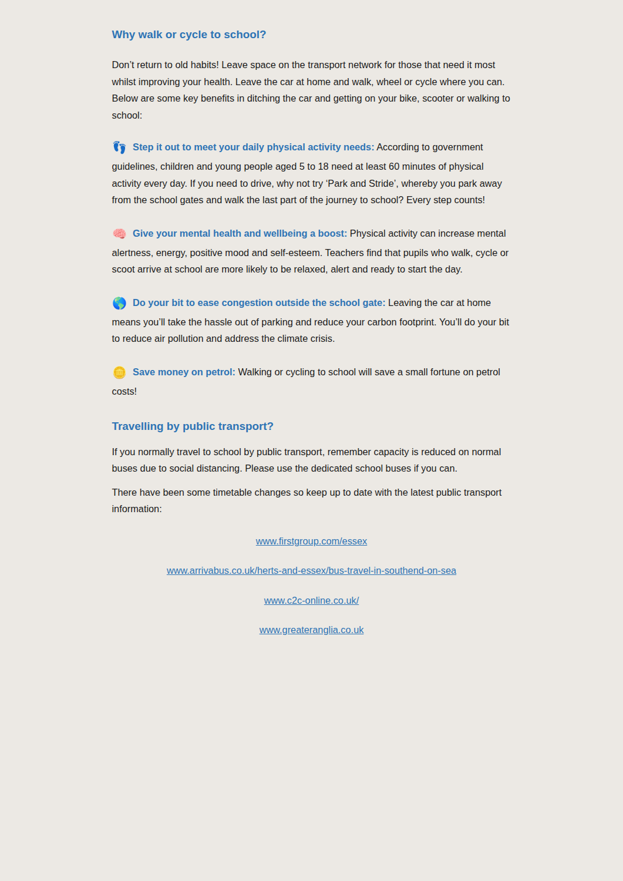Why walk or cycle to school?
Don’t return to old habits! Leave space on the transport network for those that need it most whilst improving your health. Leave the car at home and walk, wheel or cycle where you can. Below are some key benefits in ditching the car and getting on your bike, scooter or walking to school:
👣 Step it out to meet your daily physical activity needs: According to government guidelines, children and young people aged 5 to 18 need at least 60 minutes of physical activity every day. If you need to drive, why not try ‘Park and Stride’, whereby you park away from the school gates and walk the last part of the journey to school? Every step counts!
🧠 Give your mental health and wellbeing a boost: Physical activity can increase mental alertness, energy, positive mood and self-esteem. Teachers find that pupils who walk, cycle or scoot arrive at school are more likely to be relaxed, alert and ready to start the day.
🌎 Do your bit to ease congestion outside the school gate: Leaving the car at home means you’ll take the hassle out of parking and reduce your carbon footprint. You’ll do your bit to reduce air pollution and address the climate crisis.
🪙 Save money on petrol: Walking or cycling to school will save a small fortune on petrol costs!
Travelling by public transport?
If you normally travel to school by public transport, remember capacity is reduced on normal buses due to social distancing. Please use the dedicated school buses if you can.
There have been some timetable changes so keep up to date with the latest public transport information:
www.firstgroup.com/essex
www.arrivabus.co.uk/herts-and-essex/bus-travel-in-southend-on-sea
www.c2c-online.co.uk/
www.greateranglia.co.uk